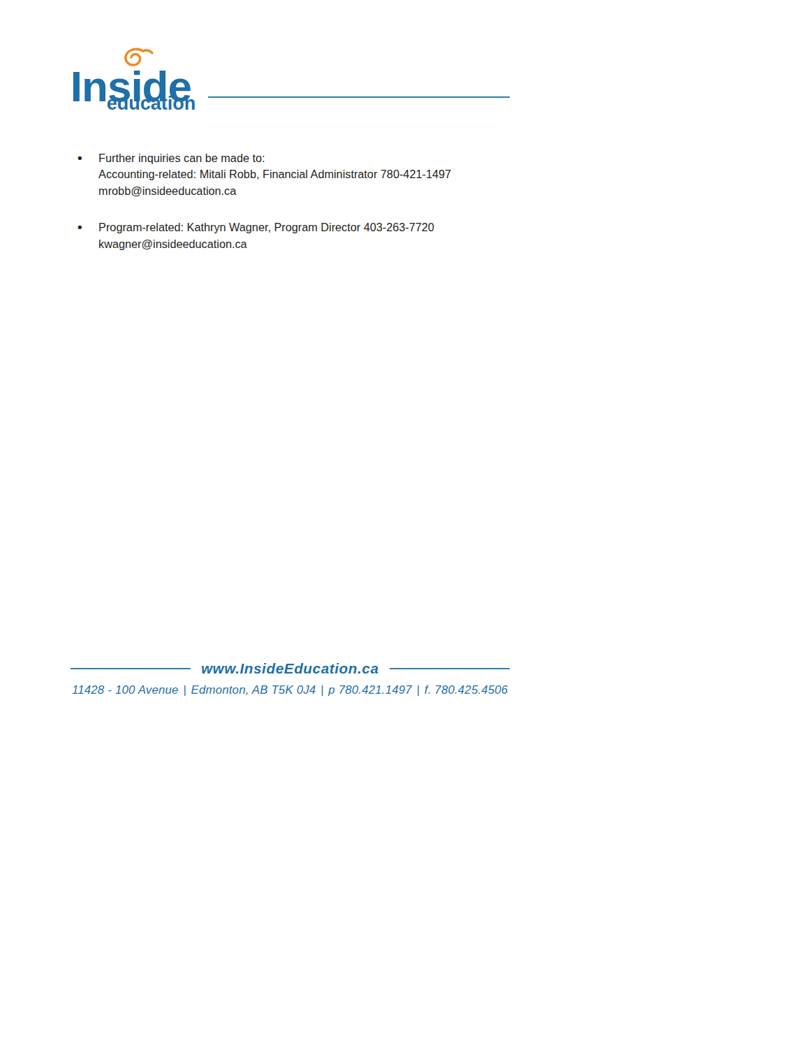Inside
education
Further inquiries can be made to: Accounting-related: Mitali Robb, Financial Administrator 780-421-1497 mrobb@insideeducation.ca
Program-related: Kathryn Wagner, Program Director 403-263-7720 kwagner@insideeducation.ca
www.InsideEducation.ca
11428 - 100 Avenue|Edmonton, AB T5K 0J4|p 780.421.1497|f. 780.425.4506